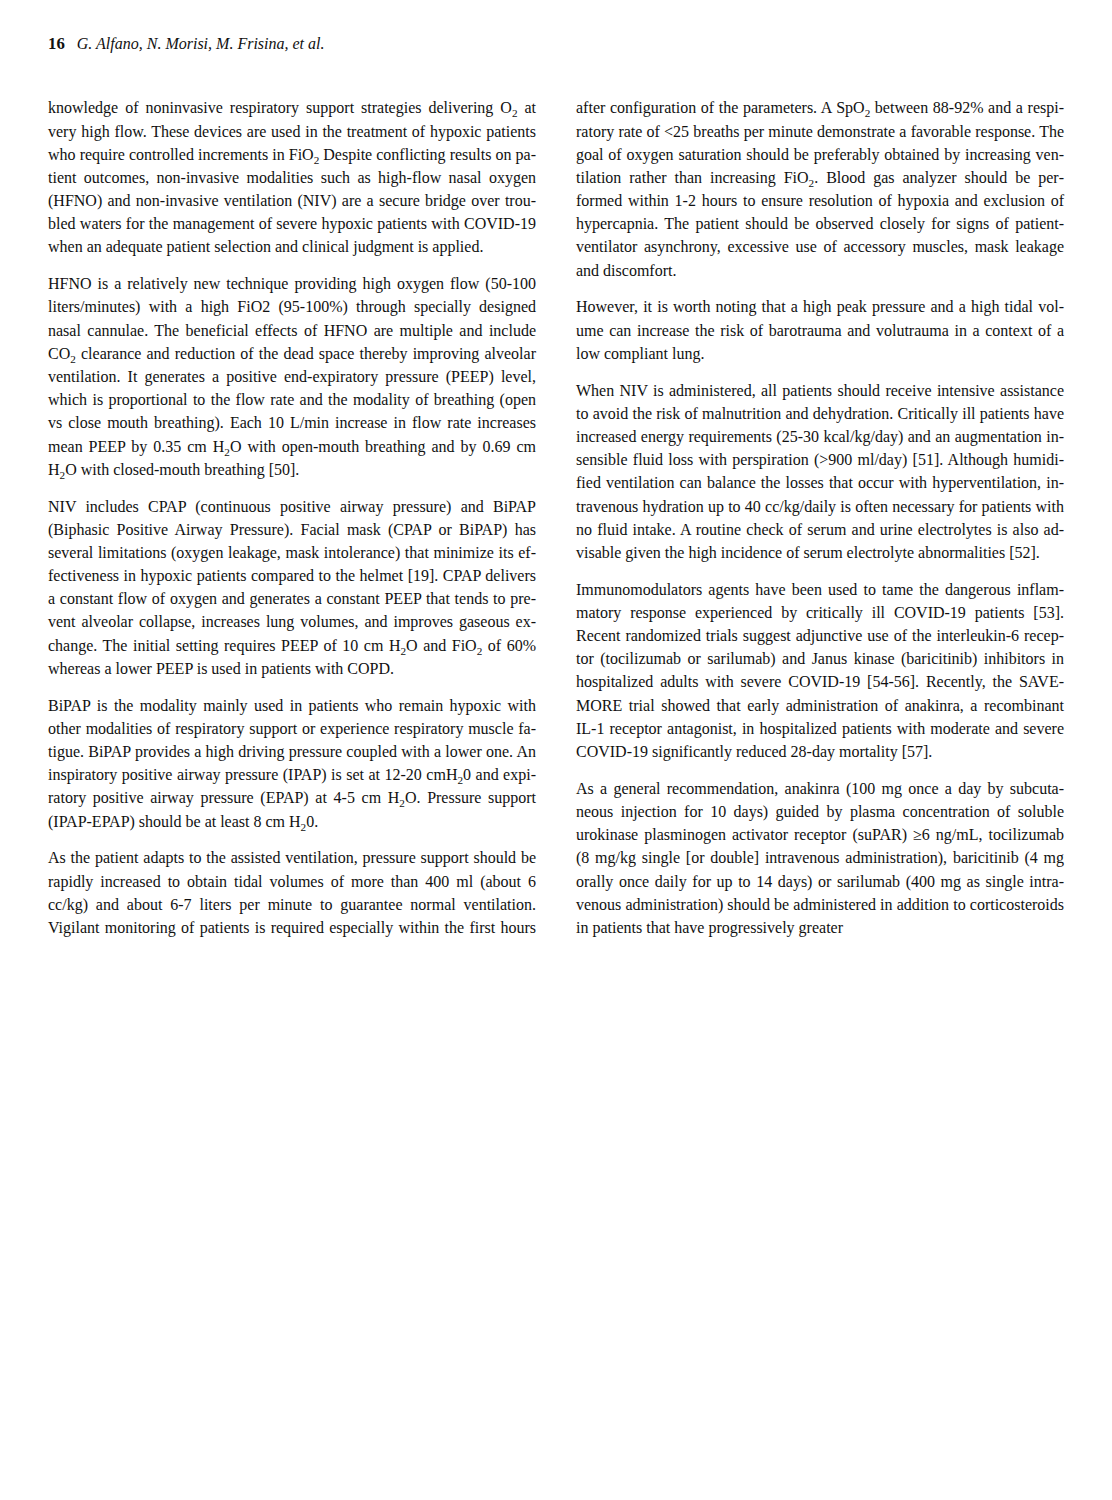16 G. Alfano, N. Morisi, M. Frisina, et al.
knowledge of noninvasive respiratory support strategies delivering O2 at very high flow. These devices are used in the treatment of hypoxic patients who require controlled increments in FiO2 Despite conflicting results on patient outcomes, non-invasive modalities such as high-flow nasal oxygen (HFNO) and non-invasive ventilation (NIV) are a secure bridge over troubled waters for the management of severe hypoxic patients with COVID-19 when an adequate patient selection and clinical judgment is applied.
HFNO is a relatively new technique providing high oxygen flow (50-100 liters/minutes) with a high FiO2 (95-100%) through specially designed nasal cannulae. The beneficial effects of HFNO are multiple and include CO2 clearance and reduction of the dead space thereby improving alveolar ventilation. It generates a positive end-expiratory pressure (PEEP) level, which is proportional to the flow rate and the modality of breathing (open vs close mouth breathing). Each 10 L/min increase in flow rate increases mean PEEP by 0.35 cm H2O with open-mouth breathing and by 0.69 cm H2O with closed-mouth breathing [50].
NIV includes CPAP (continuous positive airway pressure) and BiPAP (Biphasic Positive Airway Pressure). Facial mask (CPAP or BiPAP) has several limitations (oxygen leakage, mask intolerance) that minimize its effectiveness in hypoxic patients compared to the helmet [19]. CPAP delivers a constant flow of oxygen and generates a constant PEEP that tends to prevent alveolar collapse, increases lung volumes, and improves gaseous exchange. The initial setting requires PEEP of 10 cm H2O and FiO2 of 60% whereas a lower PEEP is used in patients with COPD.
BiPAP is the modality mainly used in patients who remain hypoxic with other modalities of respiratory support or experience respiratory muscle fatigue. BiPAP provides a high driving pressure coupled with a lower one. An inspiratory positive airway pressure (IPAP) is set at 12-20 cmH20 and expiratory positive airway pressure (EPAP) at 4-5 cm H2O. Pressure support (IPAP-EPAP) should be at least 8 cm H20.
As the patient adapts to the assisted ventilation, pressure support should be rapidly increased to obtain tidal volumes of more than 400 ml (about 6 cc/kg) and about 6-7 liters per minute to guarantee normal ventilation. Vigilant monitoring of patients is required especially within the first hours after configuration of the parameters. A SpO2 between 88-92% and a respiratory rate of <25 breaths per minute demonstrate a favorable response. The goal of oxygen saturation should be preferably obtained by increasing ventilation rather than increasing FiO2. Blood gas analyzer should be performed within 1-2 hours to ensure resolution of hypoxia and exclusion of hypercapnia. The patient should be observed closely for signs of patient-ventilator asynchrony, excessive use of accessory muscles, mask leakage and discomfort.
However, it is worth noting that a high peak pressure and a high tidal volume can increase the risk of barotrauma and volutrauma in a context of a low compliant lung.
When NIV is administered, all patients should receive intensive assistance to avoid the risk of malnutrition and dehydration. Critically ill patients have increased energy requirements (25-30 kcal/kg/day) and an augmentation insensible fluid loss with perspiration (>900 ml/day) [51]. Although humidified ventilation can balance the losses that occur with hyperventilation, intravenous hydration up to 40 cc/kg/daily is often necessary for patients with no fluid intake. A routine check of serum and urine electrolytes is also advisable given the high incidence of serum electrolyte abnormalities [52].
Immunomodulators agents have been used to tame the dangerous inflammatory response experienced by critically ill COVID-19 patients [53]. Recent randomized trials suggest adjunctive use of the interleukin-6 receptor (tocilizumab or sarilumab) and Janus kinase (baricitinib) inhibitors in hospitalized adults with severe COVID-19 [54-56]. Recently, the SAVE-MORE trial showed that early administration of anakinra, a recombinant IL-1 receptor antagonist, in hospitalized patients with moderate and severe COVID-19 significantly reduced 28-day mortality [57].
As a general recommendation, anakinra (100 mg once a day by subcutaneous injection for 10 days) guided by plasma concentration of soluble urokinase plasminogen activator receptor (suPAR) ≥6 ng/mL, tocilizumab (8 mg/kg single [or double] intravenous administration), baricitinib (4 mg orally once daily for up to 14 days) or sarilumab (400 mg as single intravenous administration) should be administered in addition to corticosteroids in patients that have progressively greater